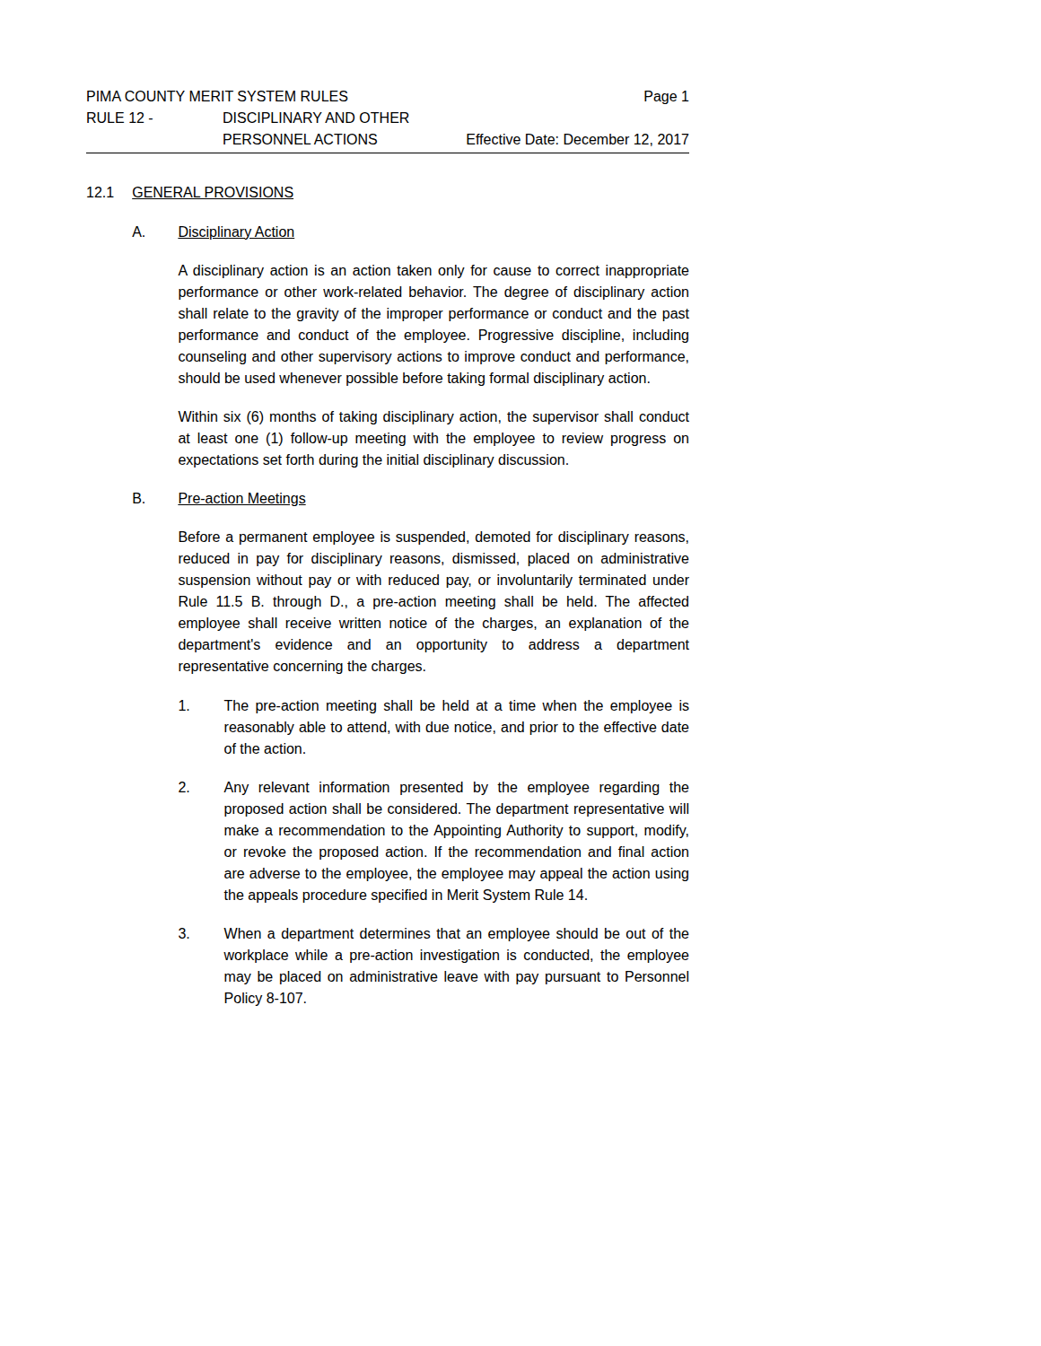PIMA COUNTY MERIT SYSTEM RULES
Page 1
RULE 12 - DISCIPLINARY AND OTHER
PERSONNEL ACTIONS
Effective Date: December 12, 2017
12.1 GENERAL PROVISIONS
A. Disciplinary Action
A disciplinary action is an action taken only for cause to correct inappropriate performance or other work-related behavior. The degree of disciplinary action shall relate to the gravity of the improper performance or conduct and the past performance and conduct of the employee. Progressive discipline, including counseling and other supervisory actions to improve conduct and performance, should be used whenever possible before taking formal disciplinary action.
Within six (6) months of taking disciplinary action, the supervisor shall conduct at least one (1) follow-up meeting with the employee to review progress on expectations set forth during the initial disciplinary discussion.
B. Pre-action Meetings
Before a permanent employee is suspended, demoted for disciplinary reasons, reduced in pay for disciplinary reasons, dismissed, placed on administrative suspension without pay or with reduced pay, or involuntarily terminated under Rule 11.5 B. through D., a pre-action meeting shall be held. The affected employee shall receive written notice of the charges, an explanation of the department's evidence and an opportunity to address a department representative concerning the charges.
1. The pre-action meeting shall be held at a time when the employee is reasonably able to attend, with due notice, and prior to the effective date of the action.
2. Any relevant information presented by the employee regarding the proposed action shall be considered. The department representative will make a recommendation to the Appointing Authority to support, modify, or revoke the proposed action. If the recommendation and final action are adverse to the employee, the employee may appeal the action using the appeals procedure specified in Merit System Rule 14.
3. When a department determines that an employee should be out of the workplace while a pre-action investigation is conducted, the employee may be placed on administrative leave with pay pursuant to Personnel Policy 8-107.